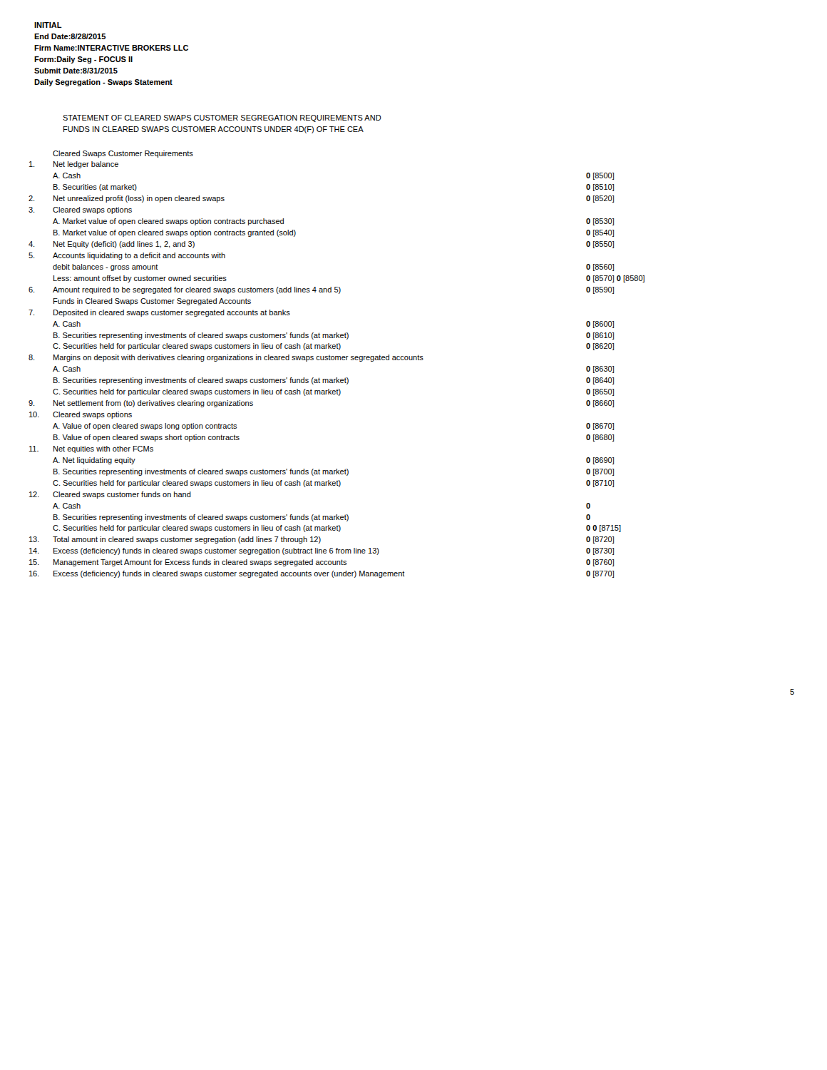INITIAL
End Date:8/28/2015
Firm Name:INTERACTIVE BROKERS LLC
Form:Daily Seg - FOCUS II
Submit Date:8/31/2015
Daily Segregation - Swaps Statement
STATEMENT OF CLEARED SWAPS CUSTOMER SEGREGATION REQUIREMENTS AND
FUNDS IN CLEARED SWAPS CUSTOMER ACCOUNTS UNDER 4D(F) OF THE CEA
| | Cleared Swaps Customer Requirements | |
| 1. | Net ledger balance | |
| | A. Cash | 0 [8500] |
| | B. Securities (at market) | 0 [8510] |
| 2. | Net unrealized profit (loss) in open cleared swaps | 0 [8520] |
| 3. | Cleared swaps options | |
| | A. Market value of open cleared swaps option contracts purchased | 0 [8530] |
| | B. Market value of open cleared swaps option contracts granted (sold) | 0 [8540] |
| 4. | Net Equity (deficit) (add lines 1, 2, and 3) | 0 [8550] |
| 5. | Accounts liquidating to a deficit and accounts with | |
| | debit balances - gross amount | 0 [8560] |
| | Less: amount offset by customer owned securities | 0 [8570] 0 [8580] |
| 6. | Amount required to be segregated for cleared swaps customers (add lines 4 and 5) | 0 [8590] |
| | Funds in Cleared Swaps Customer Segregated Accounts | |
| 7. | Deposited in cleared swaps customer segregated accounts at banks | |
| | A. Cash | 0 [8600] |
| | B. Securities representing investments of cleared swaps customers' funds (at market) | 0 [8610] |
| | C. Securities held for particular cleared swaps customers in lieu of cash (at market) | 0 [8620] |
| 8. | Margins on deposit with derivatives clearing organizations in cleared swaps customer segregated accounts | |
| | A. Cash | 0 [8630] |
| | B. Securities representing investments of cleared swaps customers' funds (at market) | 0 [8640] |
| | C. Securities held for particular cleared swaps customers in lieu of cash (at market) | 0 [8650] |
| 9. | Net settlement from (to) derivatives clearing organizations | 0 [8660] |
| 10. | Cleared swaps options | |
| | A. Value of open cleared swaps long option contracts | 0 [8670] |
| | B. Value of open cleared swaps short option contracts | 0 [8680] |
| 11. | Net equities with other FCMs | |
| | A. Net liquidating equity | 0 [8690] |
| | B. Securities representing investments of cleared swaps customers' funds (at market) | 0 [8700] |
| | C. Securities held for particular cleared swaps customers in lieu of cash (at market) | 0 [8710] |
| 12. | Cleared swaps customer funds on hand | |
| | A. Cash | 0 |
| | B. Securities representing investments of cleared swaps customers' funds (at market) | 0 |
| | C. Securities held for particular cleared swaps customers in lieu of cash (at market) | 0 0 [8715] |
| 13. | Total amount in cleared swaps customer segregation (add lines 7 through 12) | 0 [8720] |
| 14. | Excess (deficiency) funds in cleared swaps customer segregation (subtract line 6 from line 13) | 0 [8730] |
| 15. | Management Target Amount for Excess funds in cleared swaps segregated accounts | 0 [8760] |
| 16. | Excess (deficiency) funds in cleared swaps customer segregated accounts over (under) Management | 0 [8770] |
5